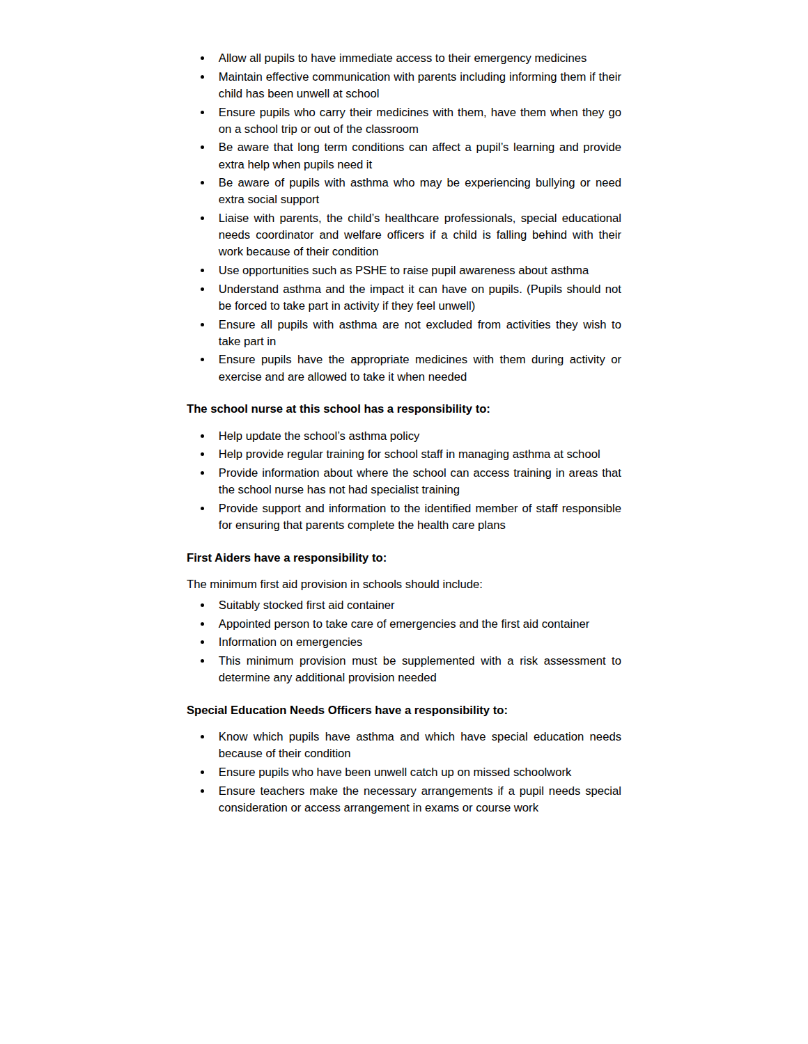Allow all pupils to have immediate access to their emergency medicines
Maintain effective communication with parents including informing them if their child has been unwell at school
Ensure pupils who carry their medicines with them, have them when they go on a school trip or out of the classroom
Be aware that long term conditions can affect a pupil’s learning and provide extra help when pupils need it
Be aware of pupils with asthma who may be experiencing bullying or need extra social support
Liaise with parents, the child’s healthcare professionals, special educational needs coordinator and welfare officers if a child is falling behind with their work because of their condition
Use opportunities such as PSHE to raise pupil awareness about asthma
Understand asthma and the impact it can have on pupils. (Pupils should not be forced to take part in activity if they feel unwell)
Ensure all pupils with asthma are not excluded from activities they wish to take part in
Ensure pupils have the appropriate medicines with them during activity or exercise and are allowed to take it when needed
The school nurse at this school has a responsibility to:
Help update the school’s asthma policy
Help provide regular training for school staff in managing asthma at school
Provide information about where the school can access training in areas that the school nurse has not had specialist training
Provide support and information to the identified member of staff responsible for ensuring that parents complete the health care plans
First Aiders have a responsibility to:
The minimum first aid provision in schools should include:
Suitably stocked first aid container
Appointed person to take care of emergencies and the first aid container
Information on emergencies
This minimum provision must be supplemented with a risk assessment to determine any additional provision needed
Special Education Needs Officers have a responsibility to:
Know which pupils have asthma and which have special education needs because of their condition
Ensure pupils who have been unwell catch up on missed schoolwork
Ensure teachers make the necessary arrangements if a pupil needs special consideration or access arrangement in exams or course work